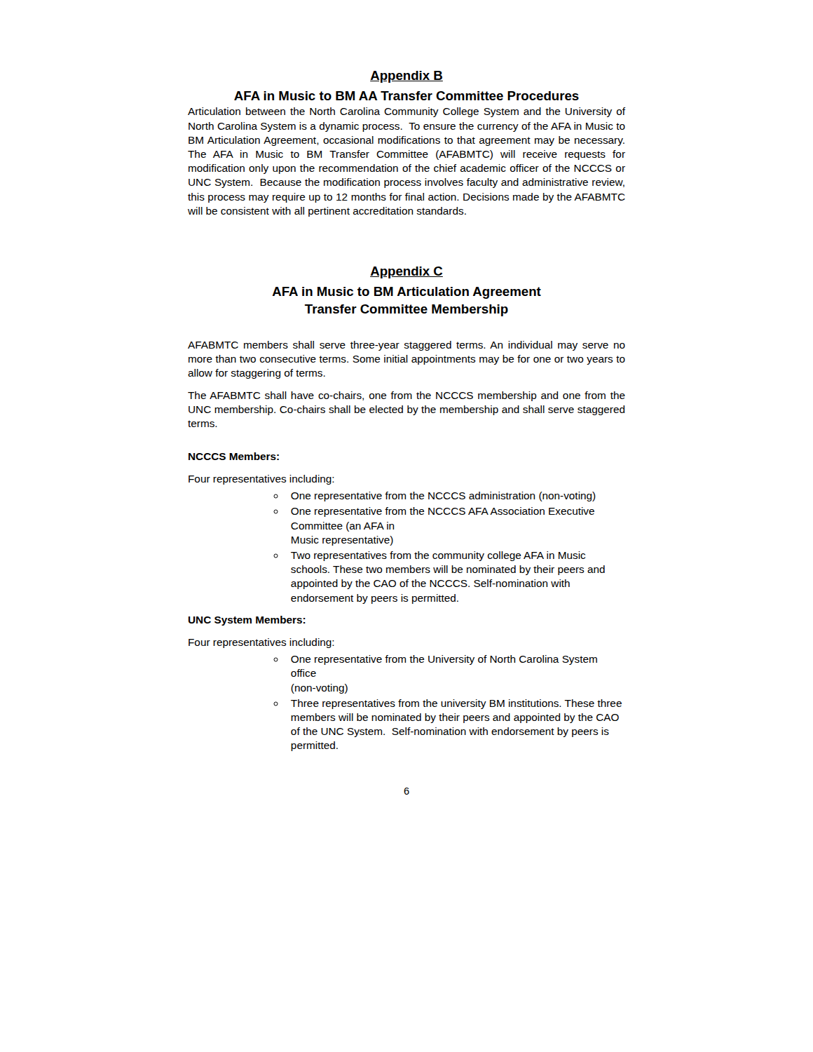Appendix B
AFA in Music to BM AA Transfer Committee Procedures
Articulation between the North Carolina Community College System and the University of North Carolina System is a dynamic process. To ensure the currency of the AFA in Music to BM Articulation Agreement, occasional modifications to that agreement may be necessary. The AFA in Music to BM Transfer Committee (AFABMTC) will receive requests for modification only upon the recommendation of the chief academic officer of the NCCCS or UNC System. Because the modification process involves faculty and administrative review, this process may require up to 12 months for final action. Decisions made by the AFABMTC will be consistent with all pertinent accreditation standards.
Appendix C
AFA in Music to BM Articulation Agreement
Transfer Committee Membership
AFABMTC members shall serve three-year staggered terms. An individual may serve no more than two consecutive terms. Some initial appointments may be for one or two years to allow for staggering of terms.
The AFABMTC shall have co-chairs, one from the NCCCS membership and one from the UNC membership. Co-chairs shall be elected by the membership and shall serve staggered terms.
NCCCS Members:
Four representatives including:
One representative from the NCCCS administration (non-voting)
One representative from the NCCCS AFA Association Executive Committee (an AFA in
Music representative)
Two representatives from the community college AFA in Music schools. These two members will be nominated by their peers and appointed by the CAO of the NCCCS. Self-nomination with endorsement by peers is permitted.
UNC System Members:
Four representatives including:
One representative from the University of North Carolina System office
(non-voting)
Three representatives from the university BM institutions. These three members will be nominated by their peers and appointed by the CAO of the UNC System. Self-nomination with endorsement by peers is permitted.
6